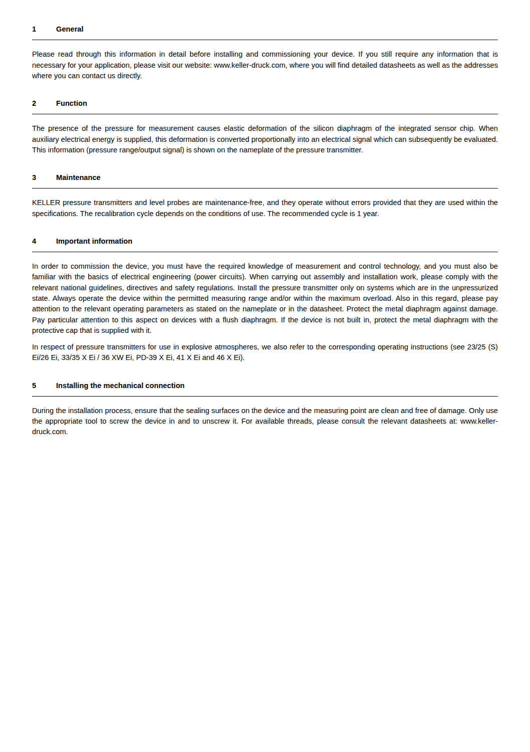1 General
Please read through this information in detail before installing and commissioning your device. If you still require any information that is necessary for your application, please visit our website: www.keller-druck.com, where you will find detailed datasheets as well as the addresses where you can contact us directly.
2 Function
The presence of the pressure for measurement causes elastic deformation of the silicon diaphragm of the integrated sensor chip. When auxiliary electrical energy is supplied, this deformation is converted proportionally into an electrical signal which can subsequently be evaluated. This information (pressure range/output signal) is shown on the nameplate of the pressure transmitter.
3 Maintenance
KELLER pressure transmitters and level probes are maintenance-free, and they operate without errors provided that they are used within the specifications. The recalibration cycle depends on the conditions of use. The recommended cycle is 1 year.
4 Important information
In order to commission the device, you must have the required knowledge of measurement and control technology, and you must also be familiar with the basics of electrical engineering (power circuits). When carrying out assembly and installation work, please comply with the relevant national guidelines, directives and safety regulations. Install the pressure transmitter only on systems which are in the unpressurized state. Always operate the device within the permitted measuring range and/or within the maximum overload. Also in this regard, please pay attention to the relevant operating parameters as stated on the nameplate or in the datasheet. Protect the metal diaphragm against damage. Pay particular attention to this aspect on devices with a flush diaphragm. If the device is not built in, protect the metal diaphragm with the protective cap that is supplied with it.
In respect of pressure transmitters for use in explosive atmospheres, we also refer to the corresponding operating instructions (see 23/25 (S) Ei/26 Ei, 33/35 X Ei / 36 XW Ei, PD-39 X Ei, 41 X Ei and 46 X Ei).
5 Installing the mechanical connection
During the installation process, ensure that the sealing surfaces on the device and the measuring point are clean and free of damage. Only use the appropriate tool to screw the device in and to unscrew it. For available threads, please consult the relevant datasheets at: www.keller-druck.com.